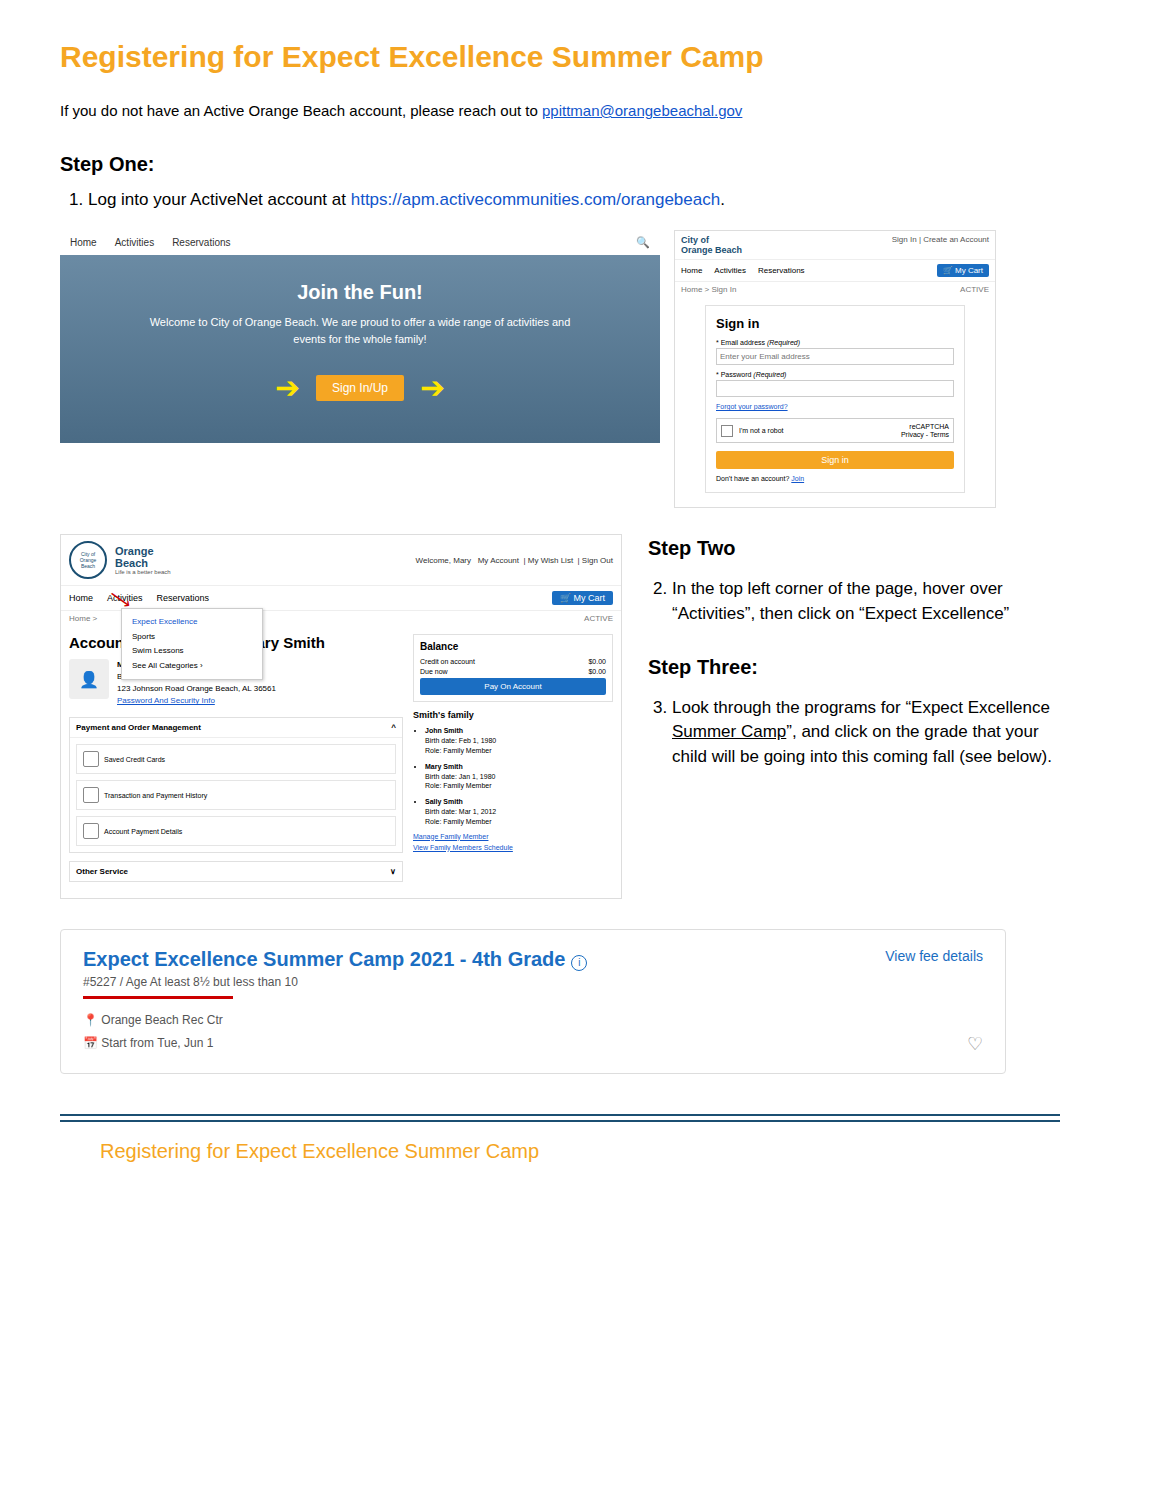Registering for Expect Excellence Summer Camp
If you do not have an Active Orange Beach account, please reach out to ppittman@orangebeachal.gov
Step One:
Log into your ActiveNet account at https://apm.activecommunities.com/orangebeach.
Home Activities Reservations 🔍
Join the Fun!
Welcome to City of Orange Beach. We are proud to offer a wide range of activities and
events for the whole family!
➔ Sign In/Up ➔
City of
Orange Beach Sign In | Create an Account
Home Activities Reservations 🛒 My Cart
Home > Sign In ACTIVE
Sign in
* Email address (Required) * Password (Required) Forgot your password?
I'm not a robot reCAPTCHA
Privacy - Terms
Sign in
Don't have an account? Join
City of
Orange
Beach
Orange
BeachLife is a better beach
Welcome, Mary My Account | My Wish List | Sign Out
Home Activities Reservations 🛒 My Cart ⟶
Expect Excellence
Sports
Swim Lessons
See All Categories ›
Home > ACTIVE
Account Information for Mary Smith
👤
Mary Smith
Birth date: Jan 1, 1980
123 Johnson Road Orange Beach, AL 36561
Password And Security Info
Payment and Order Management^
Saved Credit Cards
Transaction and Payment History
Account Payment Details
Other Service∨
Balance
Credit on account$0.00
Due now$0.00
Pay On Account
Smith's family
John Smith
Birth date: Feb 1, 1980
Role: Family Member
Mary Smith
Birth date: Jan 1, 1980
Role: Family Member
Sally Smith
Birth date: Mar 1, 2012
Role: Family Member
Manage Family Member View Family Members Schedule
Step Two
In the top left corner of the page, hover over “Activities”, then click on “Expect Excellence”
Step Three:
Look through the programs for “Expect Excellence Summer Camp”, and click on the grade that your child will be going into this coming fall (see below).
View fee details Expect Excellence Summer Camp 2021 - 4th Grade i
#5227 / Age At least 8½ but less than 10
📍 Orange Beach Rec Ctr
📅 Start from Tue, Jun 1
♡
Registering for Expect Excellence Summer Camp